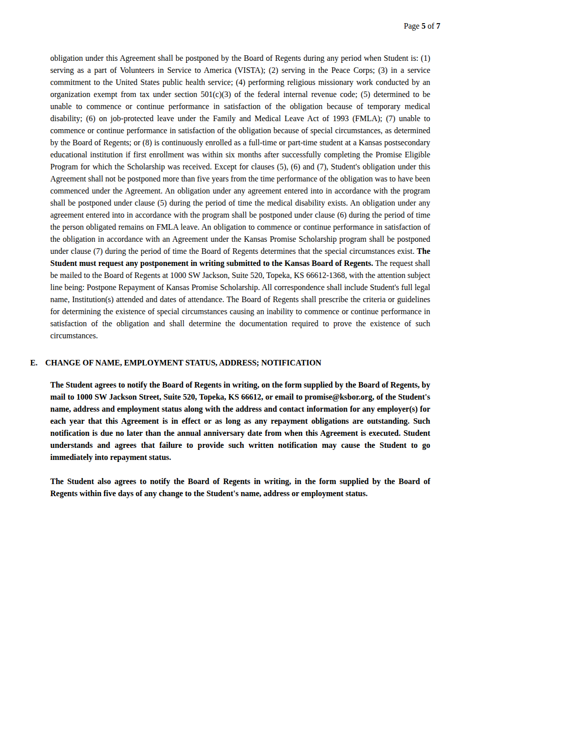Page 5 of 7
obligation under this Agreement shall be postponed by the Board of Regents during any period when Student is: (1) serving as a part of Volunteers in Service to America (VISTA); (2) serving in the Peace Corps; (3) in a service commitment to the United States public health service; (4) performing religious missionary work conducted by an organization exempt from tax under section 501(c)(3) of the federal internal revenue code; (5) determined to be unable to commence or continue performance in satisfaction of the obligation because of temporary medical disability; (6) on job-protected leave under the Family and Medical Leave Act of 1993 (FMLA); (7) unable to commence or continue performance in satisfaction of the obligation because of special circumstances, as determined by the Board of Regents; or (8) is continuously enrolled as a full-time or part-time student at a Kansas postsecondary educational institution if first enrollment was within six months after successfully completing the Promise Eligible Program for which the Scholarship was received. Except for clauses (5), (6) and (7), Student's obligation under this Agreement shall not be postponed more than five years from the time performance of the obligation was to have been commenced under the Agreement. An obligation under any agreement entered into in accordance with the program shall be postponed under clause (5) during the period of time the medical disability exists. An obligation under any agreement entered into in accordance with the program shall be postponed under clause (6) during the period of time the person obligated remains on FMLA leave. An obligation to commence or continue performance in satisfaction of the obligation in accordance with an Agreement under the Kansas Promise Scholarship program shall be postponed under clause (7) during the period of time the Board of Regents determines that the special circumstances exist. The Student must request any postponement in writing submitted to the Kansas Board of Regents. The request shall be mailed to the Board of Regents at 1000 SW Jackson, Suite 520, Topeka, KS 66612-1368, with the attention subject line being: Postpone Repayment of Kansas Promise Scholarship. All correspondence shall include Student's full legal name, Institution(s) attended and dates of attendance. The Board of Regents shall prescribe the criteria or guidelines for determining the existence of special circumstances causing an inability to commence or continue performance in satisfaction of the obligation and shall determine the documentation required to prove the existence of such circumstances.
E. CHANGE OF NAME, EMPLOYMENT STATUS, ADDRESS; NOTIFICATION
The Student agrees to notify the Board of Regents in writing, on the form supplied by the Board of Regents, by mail to 1000 SW Jackson Street, Suite 520, Topeka, KS 66612, or email to promise@ksbor.org, of the Student's name, address and employment status along with the address and contact information for any employer(s) for each year that this Agreement is in effect or as long as any repayment obligations are outstanding. Such notification is due no later than the annual anniversary date from when this Agreement is executed. Student understands and agrees that failure to provide such written notification may cause the Student to go immediately into repayment status.
The Student also agrees to notify the Board of Regents in writing, in the form supplied by the Board of Regents within five days of any change to the Student's name, address or employment status.